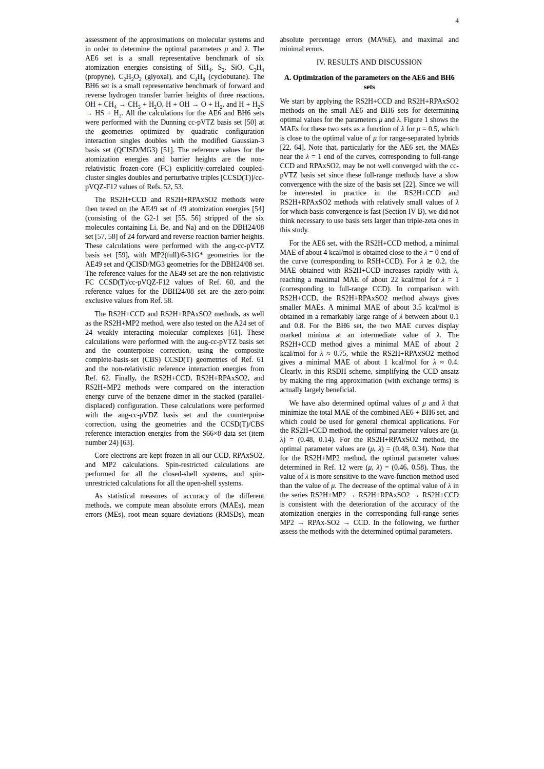4
assessment of the approximations on molecular systems and in order to determine the optimal parameters μ and λ. The AE6 set is a small representative benchmark of six atomization energies consisting of SiH4, S2, SiO, C3H4 (propyne), C2H2O2 (glyoxal), and C4H8 (cyclobutane). The BH6 set is a small representative benchmark of forward and reverse hydrogen transfer barrier heights of three reactions, OH + CH4 → CH3 + H2O, H + OH → O + H2, and H + H2S → HS + H2. All the calculations for the AE6 and BH6 sets were performed with the Dunning cc-pVTZ basis set [50] at the geometries optimized by quadratic configuration interaction singles doubles with the modified Gaussian-3 basis set (QCISD/MG3) [51]. The reference values for the atomization energies and barrier heights are the non-relativistic frozen-core (FC) explicitly-correlated coupled-cluster singles doubles and perturbative triples [CCSD(T)]/cc-pVQZ-F12 values of Refs. 52, 53.
The RS2H+CCD and RS2H+RPAxSO2 methods were then tested on the AE49 set of 49 atomization energies [54] (consisting of the G2-1 set [55, 56] stripped of the six molecules containing Li, Be, and Na) and on the DBH24/08 set [57, 58] of 24 forward and reverse reaction barrier heights. These calculations were performed with the aug-cc-pVTZ basis set [59], with MP2(full)/6-31G* geometries for the AE49 set and QCISD/MG3 geometries for the DBH24/08 set. The reference values for the AE49 set are the non-relativistic FC CCSD(T)/cc-pVQZ-F12 values of Ref. 60, and the reference values for the DBH24/08 set are the zero-point exclusive values from Ref. 58.
The RS2H+CCD and RS2H+RPAxSO2 methods, as well as the RS2H+MP2 method, were also tested on the A24 set of 24 weakly interacting molecular complexes [61]. These calculations were performed with the aug-cc-pVTZ basis set and the counterpoise correction, using the composite complete-basis-set (CBS) CCSD(T) geometries of Ref. 61 and the non-relativistic reference interaction energies from Ref. 62. Finally, the RS2H+CCD, RS2H+RPAxSO2, and RS2H+MP2 methods were compared on the interaction energy curve of the benzene dimer in the stacked (parallel-displaced) configuration. These calculations were performed with the aug-cc-pVDZ basis set and the counterpoise correction, using the geometries and the CCSD(T)/CBS reference interaction energies from the S66×8 data set (item number 24) [63].
Core electrons are kept frozen in all our CCD, RPAxSO2, and MP2 calculations. Spin-restricted calculations are performed for all the closed-shell systems, and spin-unrestricted calculations for all the open-shell systems.
As statistical measures of accuracy of the different methods, we compute mean absolute errors (MAEs), mean errors (MEs), root mean square deviations (RMSDs), mean absolute percentage errors (MA%E), and maximal and minimal errors.
IV. RESULTS AND DISCUSSION
A. Optimization of the parameters on the AE6 and BH6 sets
We start by applying the RS2H+CCD and RS2H+RPAxSO2 methods on the small AE6 and BH6 sets for determining optimal values for the parameters μ and λ. Figure 1 shows the MAEs for these two sets as a function of λ for μ = 0.5, which is close to the optimal value of μ for range-separated hybrids [22, 64]. Note that, particularly for the AE6 set, the MAEs near the λ = 1 end of the curves, corresponding to full-range CCD and RPAxSO2, may be not well converged with the cc-pVTZ basis set since these full-range methods have a slow convergence with the size of the basis set [22]. Since we will be interested in practice in the RS2H+CCD and RS2H+RPAxSO2 methods with relatively small values of λ for which basis convergence is fast (Section IV B), we did not think necessary to use basis sets larger than triple-zeta ones in this study.
For the AE6 set, with the RS2H+CCD method, a minimal MAE of about 4 kcal/mol is obtained close to the λ = 0 end of the curve (corresponding to RSH+CCD). For λ ≳ 0.2, the MAE obtained with RS2H+CCD increases rapidly with λ, reaching a maximal MAE of about 22 kcal/mol for λ = 1 (corresponding to full-range CCD). In comparison with RS2H+CCD, the RS2H+RPAxSO2 method always gives smaller MAEs. A minimal MAE of about 3.5 kcal/mol is obtained in a remarkably large range of λ between about 0.1 and 0.8. For the BH6 set, the two MAE curves display marked minima at an intermediate value of λ. The RS2H+CCD method gives a minimal MAE of about 2 kcal/mol for λ ≈ 0.75, while the RS2H+RPAxSO2 method gives a minimal MAE of about 1 kcal/mol for λ ≈ 0.4. Clearly, in this RSDH scheme, simplifying the CCD ansatz by making the ring approximation (with exchange terms) is actually largely beneficial.
We have also determined optimal values of μ and λ that minimize the total MAE of the combined AE6 + BH6 set, and which could be used for general chemical applications. For the RS2H+CCD method, the optimal parameter values are (μ, λ) = (0.48, 0.14). For the RS2H+RPAxSO2 method, the optimal parameter values are (μ, λ) = (0.48, 0.34). Note that for the RS2H+MP2 method, the optimal parameter values determined in Ref. 12 were (μ, λ) = (0.46, 0.58). Thus, the value of λ is more sensitive to the wave-function method used than the value of μ. The decrease of the optimal value of λ in the series RS2H+MP2 → RS2H+RPAxSO2 → RS2H+CCD is consistent with the deterioration of the accuracy of the atomization energies in the corresponding full-range series MP2 → RPAx-SO2 → CCD. In the following, we further assess the methods with the determined optimal parameters.